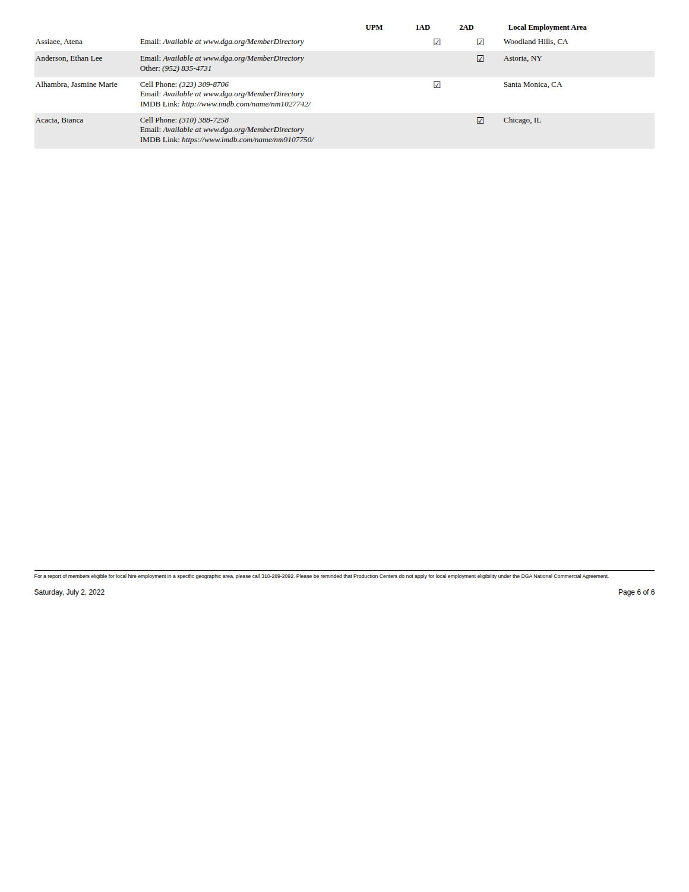| | | UPM | 1AD | 2AD | Local Employment Area |
| --- | --- | --- | --- | --- | --- |
| Assiaee, Atena | Email: Available at www.dga.org/MemberDirectory | | ☑ | ☑ | Woodland Hills, CA |
| Anderson, Ethan Lee | Email: Available at www.dga.org/MemberDirectory Other: (952) 835-4731 | | | ☑ | Astoria, NY |
| Alhambra, Jasmine Marie | Cell Phone: (323) 309-8706 Email: Available at www.dga.org/MemberDirectory IMDB Link: http://www.imdb.com/name/nm1027742/ | | ☑ | | Santa Monica, CA |
| Acacia, Bianca | Cell Phone: (310) 388-7258 Email: Available at www.dga.org/MemberDirectory IMDB Link: https://www.imdb.com/name/nm9107750/ | | | ☑ | Chicago, IL |
For a report of members eligible for local hire employment in a specific geographic area, please call 310-289-2092. Please be reminded that Production Centers do not apply for local employment eligibility under the DGA National Commercial Agreement.
Saturday, July 2, 2022 Page 6 of 6